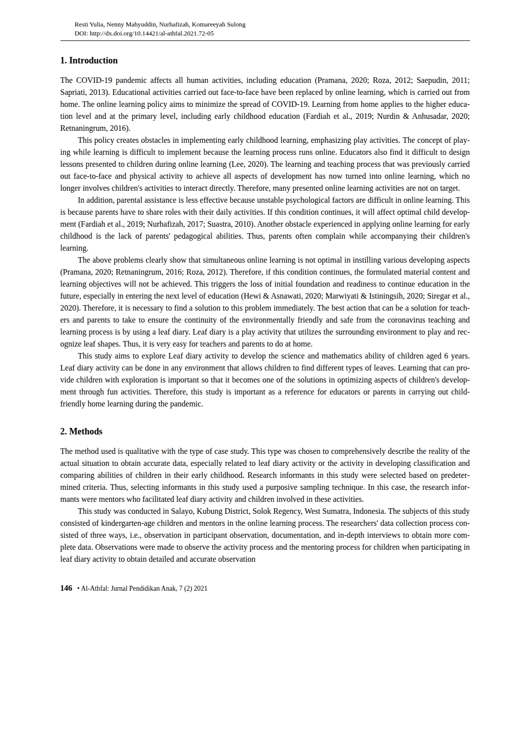Resti Yulia, Nenny Mahyuddin, Nurhafizah, Komareeyah Sulong
DOI: http://dx.doi.org/10.14421/al-athfal.2021.72-05
1. Introduction
The COVID-19 pandemic affects all human activities, including education (Pramana, 2020; Roza, 2012; Saepudin, 2011; Sapriati, 2013). Educational activities carried out face-to-face have been replaced by online learning, which is carried out from home. The online learning policy aims to minimize the spread of COVID-19. Learning from home applies to the higher education level and at the primary level, including early childhood education (Fardiah et al., 2019; Nurdin & Anhusadar, 2020; Retnaningrum, 2016).
This policy creates obstacles in implementing early childhood learning, emphasizing play activities. The concept of playing while learning is difficult to implement because the learning process runs online. Educators also find it difficult to design lessons presented to children during online learning (Lee, 2020). The learning and teaching process that was previously carried out face-to-face and physical activity to achieve all aspects of development has now turned into online learning, which no longer involves children's activities to interact directly. Therefore, many presented online learning activities are not on target.
In addition, parental assistance is less effective because unstable psychological factors are difficult in online learning. This is because parents have to share roles with their daily activities. If this condition continues, it will affect optimal child development (Fardiah et al., 2019; Nurhafizah, 2017; Suastra, 2010). Another obstacle experienced in applying online learning for early childhood is the lack of parents' pedagogical abilities. Thus, parents often complain while accompanying their children's learning.
The above problems clearly show that simultaneous online learning is not optimal in instilling various developing aspects (Pramana, 2020; Retnaningrum, 2016; Roza, 2012). Therefore, if this condition continues, the formulated material content and learning objectives will not be achieved. This triggers the loss of initial foundation and readiness to continue education in the future, especially in entering the next level of education (Hewi & Asnawati, 2020; Marwiyati & Istiningsih, 2020; Siregar et al., 2020). Therefore, it is necessary to find a solution to this problem immediately. The best action that can be a solution for teachers and parents to take to ensure the continuity of the environmentally friendly and safe from the coronavirus teaching and learning process is by using a leaf diary. Leaf diary is a play activity that utilizes the surrounding environment to play and recognize leaf shapes. Thus, it is very easy for teachers and parents to do at home.
This study aims to explore Leaf diary activity to develop the science and mathematics ability of children aged 6 years. Leaf diary activity can be done in any environment that allows children to find different types of leaves. Learning that can provide children with exploration is important so that it becomes one of the solutions in optimizing aspects of children's development through fun activities. Therefore, this study is important as a reference for educators or parents in carrying out child-friendly home learning during the pandemic.
2. Methods
The method used is qualitative with the type of case study. This type was chosen to comprehensively describe the reality of the actual situation to obtain accurate data, especially related to leaf diary activity or the activity in developing classification and comparing abilities of children in their early childhood. Research informants in this study were selected based on predetermined criteria. Thus, selecting informants in this study used a purposive sampling technique. In this case, the research informants were mentors who facilitated leaf diary activity and children involved in these activities.
This study was conducted in Salayo, Kubung District, Solok Regency, West Sumatra, Indonesia. The subjects of this study consisted of kindergarten-age children and mentors in the online learning process. The researchers' data collection process consisted of three ways, i.e., observation in participant observation, documentation, and in-depth interviews to obtain more complete data. Observations were made to observe the activity process and the mentoring process for children when participating in leaf diary activity to obtain detailed and accurate observation
146• Al-Athfal: Jurnal Pendidikan Anak, 7 (2) 2021